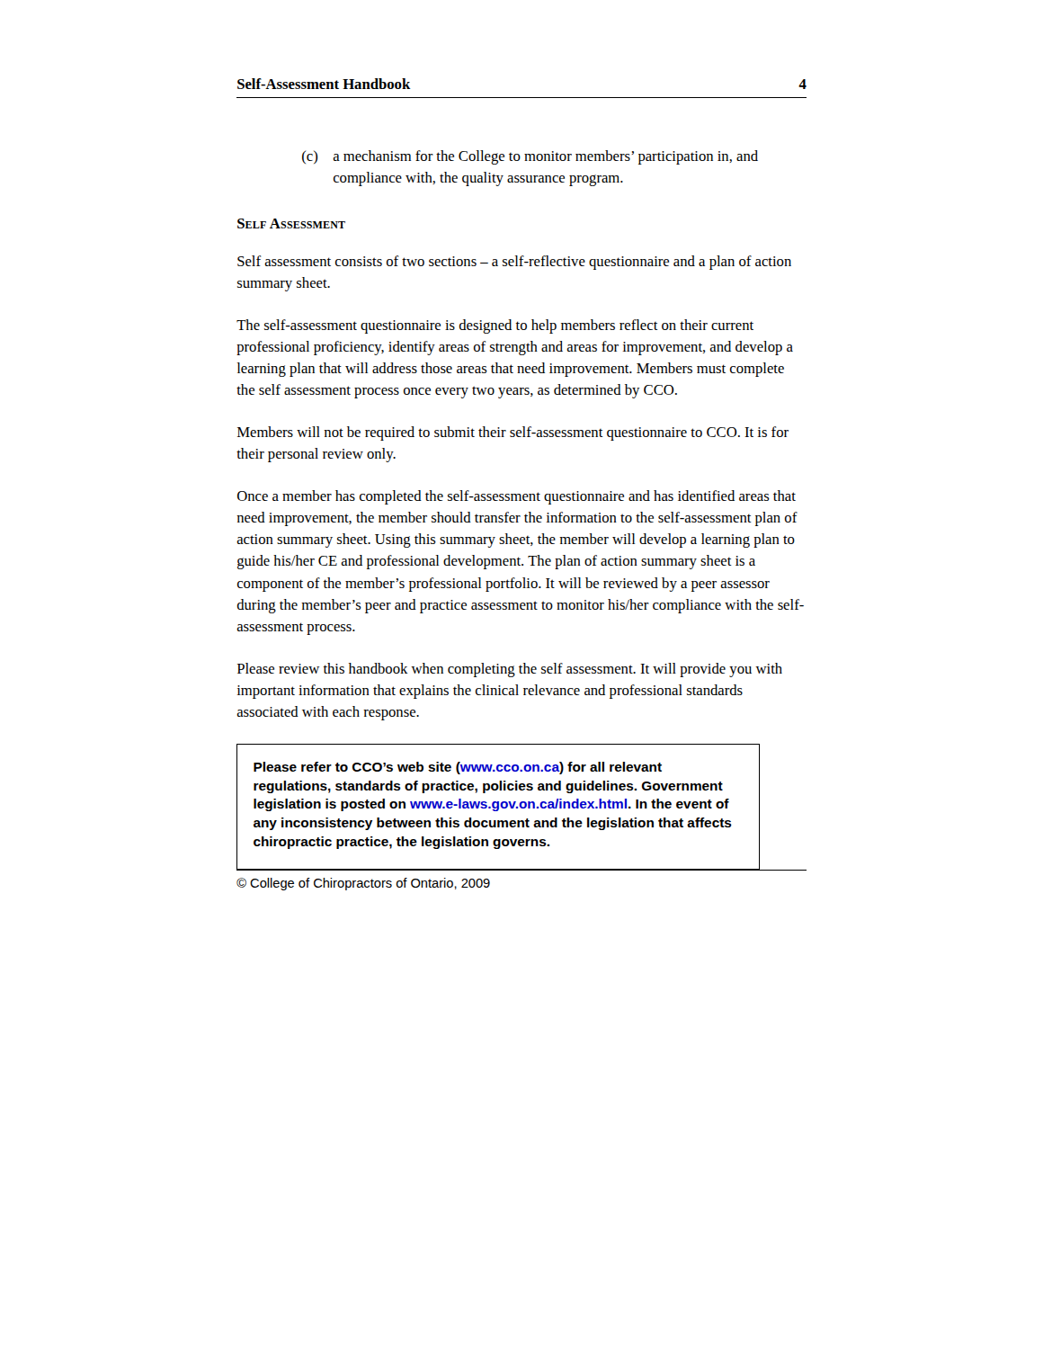Self-Assessment Handbook 4
(c) a mechanism for the College to monitor members’ participation in, and compliance with, the quality assurance program.
Self Assessment
Self assessment consists of two sections – a self-reflective questionnaire and a plan of action summary sheet.
The self-assessment questionnaire is designed to help members reflect on their current professional proficiency, identify areas of strength and areas for improvement, and develop a learning plan that will address those areas that need improvement. Members must complete the self assessment process once every two years, as determined by CCO.
Members will not be required to submit their self-assessment questionnaire to CCO. It is for their personal review only.
Once a member has completed the self-assessment questionnaire and has identified areas that need improvement, the member should transfer the information to the self-assessment plan of action summary sheet. Using this summary sheet, the member will develop a learning plan to guide his/her CE and professional development. The plan of action summary sheet is a component of the member’s professional portfolio. It will be reviewed by a peer assessor during the member’s peer and practice assessment to monitor his/her compliance with the self-assessment process.
Please review this handbook when completing the self assessment. It will provide you with important information that explains the clinical relevance and professional standards associated with each response.
Please refer to CCO’s web site (www.cco.on.ca) for all relevant regulations, standards of practice, policies and guidelines. Government legislation is posted on www.e-laws.gov.on.ca/index.html. In the event of any inconsistency between this document and the legislation that affects chiropractic practice, the legislation governs.
© College of Chiropractors of Ontario, 2009